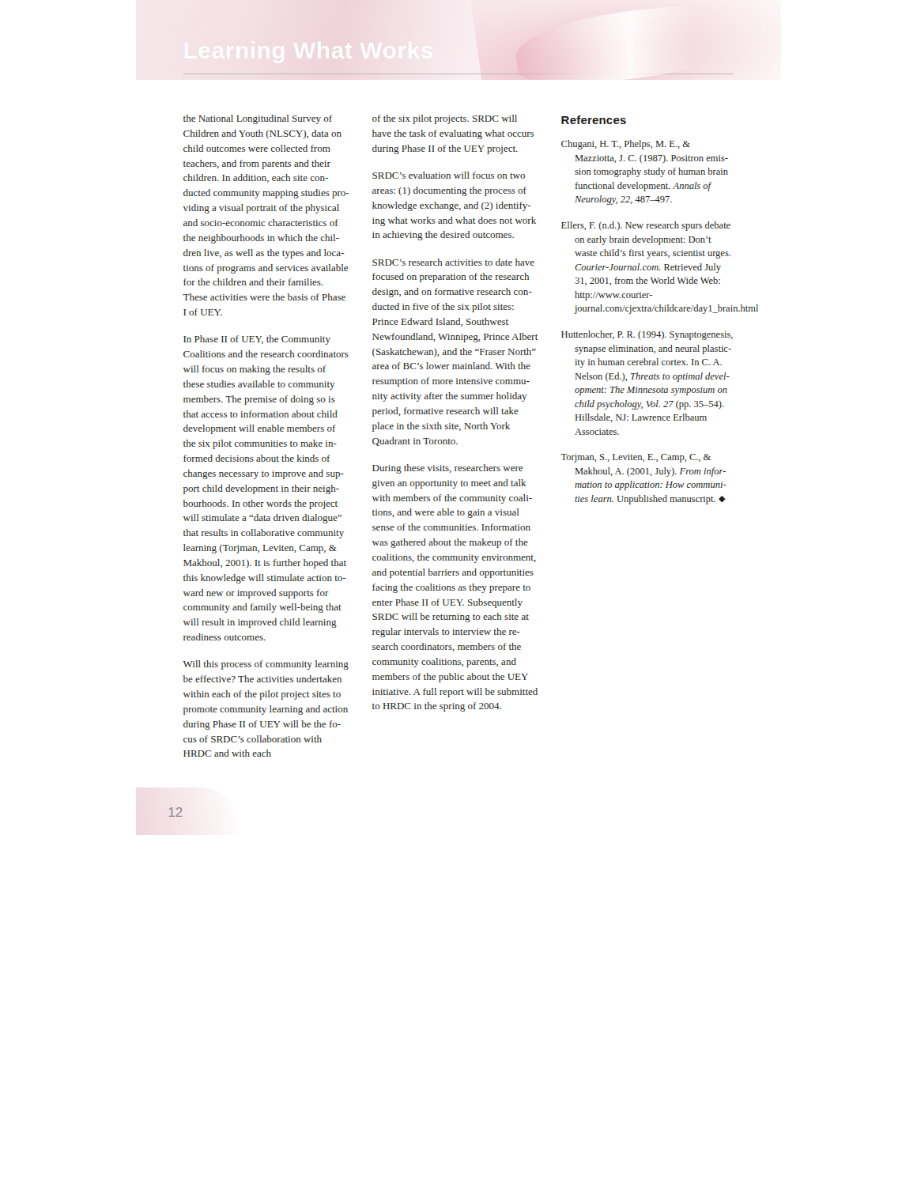Learning What Works
the National Longitudinal Survey of Children and Youth (NLSCY), data on child outcomes were collected from teachers, and from parents and their children. In addition, each site conducted community mapping studies providing a visual portrait of the physical and socio-economic characteristics of the neighbourhoods in which the children live, as well as the types and locations of programs and services available for the children and their families. These activities were the basis of Phase I of UEY.
In Phase II of UEY, the Community Coalitions and the research coordinators will focus on making the results of these studies available to community members. The premise of doing so is that access to information about child development will enable members of the six pilot communities to make informed decisions about the kinds of changes necessary to improve and support child development in their neighbourhoods. In other words the project will stimulate a “data driven dialogue” that results in collaborative community learning (Torjman, Leviten, Camp, & Makhoul, 2001). It is further hoped that this knowledge will stimulate action toward new or improved supports for community and family well-being that will result in improved child learning readiness outcomes.
Will this process of community learning be effective? The activities undertaken within each of the pilot project sites to promote community learning and action during Phase II of UEY will be the focus of SRDC’s collaboration with HRDC and with each
of the six pilot projects. SRDC will have the task of evaluating what occurs during Phase II of the UEY project.
SRDC’s evaluation will focus on two areas: (1) documenting the process of knowledge exchange, and (2) identifying what works and what does not work in achieving the desired outcomes.
SRDC’s research activities to date have focused on preparation of the research design, and on formative research conducted in five of the six pilot sites: Prince Edward Island, Southwest Newfoundland, Winnipeg, Prince Albert (Saskatchewan), and the “Fraser North” area of BC’s lower mainland. With the resumption of more intensive community activity after the summer holiday period, formative research will take place in the sixth site, North York Quadrant in Toronto.
During these visits, researchers were given an opportunity to meet and talk with members of the community coalitions, and were able to gain a visual sense of the communities. Information was gathered about the makeup of the coalitions, the community environment, and potential barriers and opportunities facing the coalitions as they prepare to enter Phase II of UEY. Subsequently SRDC will be returning to each site at regular intervals to interview the research coordinators, members of the community coalitions, parents, and members of the public about the UEY initiative. A full report will be submitted to HRDC in the spring of 2004.
References
Chugani, H. T., Phelps, M. E., & Mazziotta, J. C. (1987). Positron emission tomography study of human brain functional development. Annals of Neurology, 22, 487–497.
Ellers, F. (n.d.). New research spurs debate on early brain development: Don’t waste child’s first years, scientist urges. Courier-Journal.com. Retrieved July 31, 2001, from the World Wide Web: http://www.courier-journal.com/cjextra/childcare/day1_brain.html
Huttenlocher, P. R. (1994). Synaptogenesis, synapse elimination, and neural plasticity in human cerebral cortex. In C. A. Nelson (Ed.), Threats to optimal development: The Minnesota symposium on child psychology, Vol. 27 (pp. 35–54). Hillsdale, NJ: Lawrence Erlbaum Associates.
Torjman, S., Leviten, E., Camp, C., & Makhoul, A. (2001, July). From information to application: How communities learn. Unpublished manuscript. ◆
12